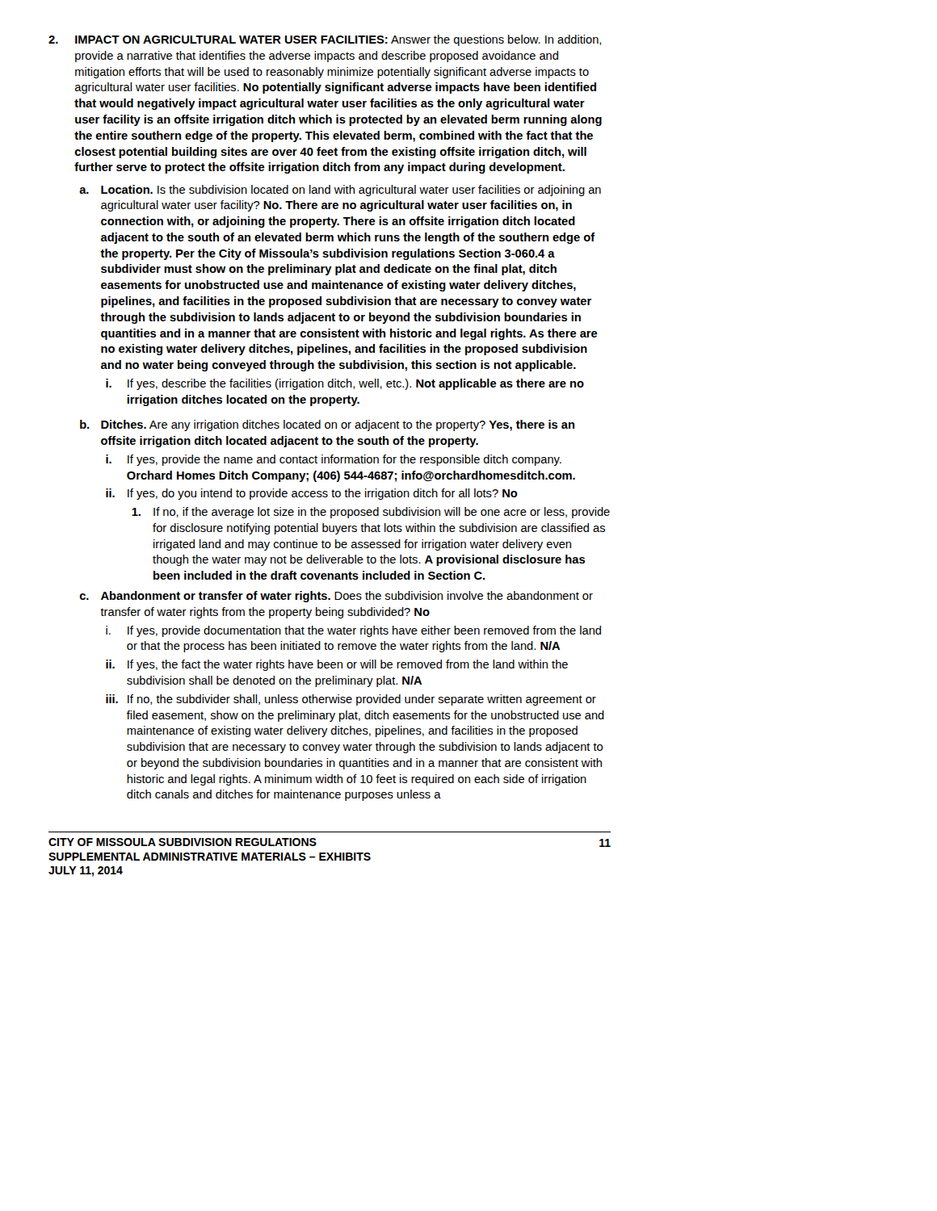2. IMPACT ON AGRICULTURAL WATER USER FACILITIES: Answer the questions below. In addition, provide a narrative that identifies the adverse impacts and describe proposed avoidance and mitigation efforts that will be used to reasonably minimize potentially significant adverse impacts to agricultural water user facilities. No potentially significant adverse impacts have been identified that would negatively impact agricultural water user facilities as the only agricultural water user facility is an offsite irrigation ditch which is protected by an elevated berm running along the entire southern edge of the property. This elevated berm, combined with the fact that the closest potential building sites are over 40 feet from the existing offsite irrigation ditch, will further serve to protect the offsite irrigation ditch from any impact during development.
a. Location. Is the subdivision located on land with agricultural water user facilities or adjoining an agricultural water user facility? No. There are no agricultural water user facilities on, in connection with, or adjoining the property. There is an offsite irrigation ditch located adjacent to the south of an elevated berm which runs the length of the southern edge of the property. Per the City of Missoula’s subdivision regulations Section 3-060.4 a subdivider must show on the preliminary plat and dedicate on the final plat, ditch easements for unobstructed use and maintenance of existing water delivery ditches, pipelines, and facilities in the proposed subdivision that are necessary to convey water through the subdivision to lands adjacent to or beyond the subdivision boundaries in quantities and in a manner that are consistent with historic and legal rights. As there are no existing water delivery ditches, pipelines, and facilities in the proposed subdivision and no water being conveyed through the subdivision, this section is not applicable.
i. If yes, describe the facilities (irrigation ditch, well, etc.). Not applicable as there are no irrigation ditches located on the property.
b. Ditches. Are any irrigation ditches located on or adjacent to the property? Yes, there is an offsite irrigation ditch located adjacent to the south of the property.
i. If yes, provide the name and contact information for the responsible ditch company. Orchard Homes Ditch Company; (406) 544-4687; info@orchardhomesditch.com.
ii. If yes, do you intend to provide access to the irrigation ditch for all lots? No
1. If no, if the average lot size in the proposed subdivision will be one acre or less, provide for disclosure notifying potential buyers that lots within the subdivision are classified as irrigated land and may continue to be assessed for irrigation water delivery even though the water may not be deliverable to the lots. A provisional disclosure has been included in the draft covenants included in Section C.
c. Abandonment or transfer of water rights. Does the subdivision involve the abandonment or transfer of water rights from the property being subdivided? No
i. If yes, provide documentation that the water rights have either been removed from the land or that the process has been initiated to remove the water rights from the land. N/A
ii. If yes, the fact the water rights have been or will be removed from the land within the subdivision shall be denoted on the preliminary plat. N/A
iii. If no, the subdivider shall, unless otherwise provided under separate written agreement or filed easement, show on the preliminary plat, ditch easements for the unobstructed use and maintenance of existing water delivery ditches, pipelines, and facilities in the proposed subdivision that are necessary to convey water through the subdivision to lands adjacent to or beyond the subdivision boundaries in quantities and in a manner that are consistent with historic and legal rights. A minimum width of 10 feet is required on each side of irrigation ditch canals and ditches for maintenance purposes unless a
11
CITY OF MISSOULA SUBDIVISION REGULATIONS
SUPPLEMENTAL ADMINISTRATIVE MATERIALS – EXHIBITS
JULY 11, 2014